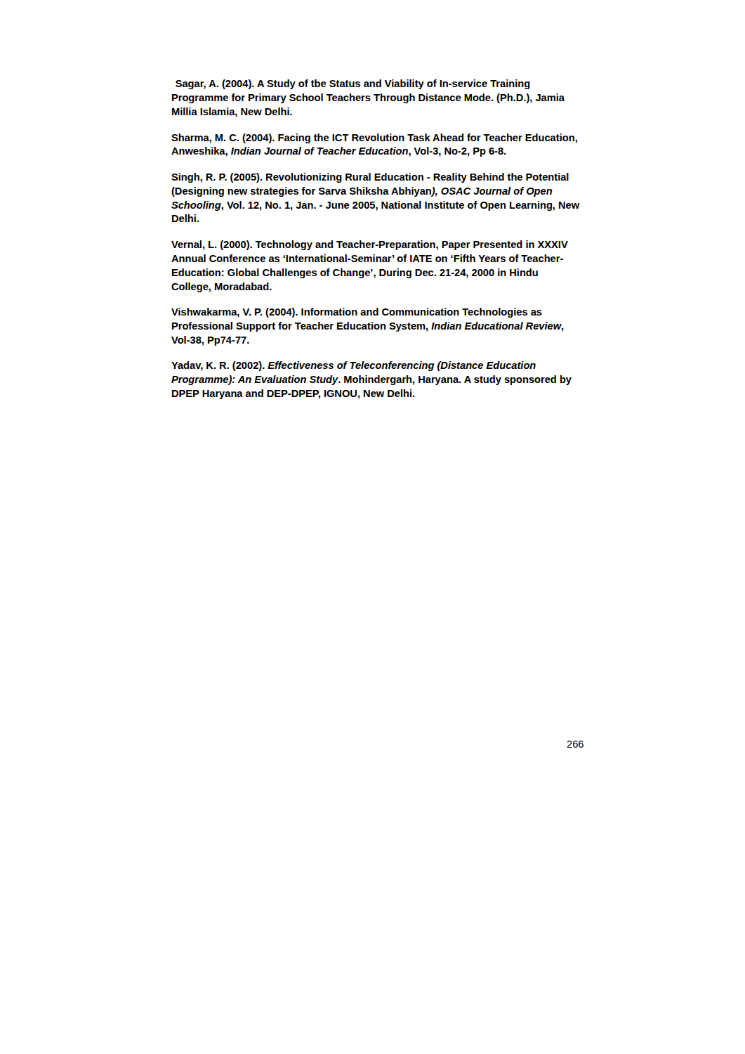Sagar, A. (2004). A Study of tbe Status and Viability of In-service Training Programme for Primary School Teachers Through Distance Mode. (Ph.D.), Jamia Millia Islamia, New Delhi.
Sharma, M. C. (2004). Facing the ICT Revolution Task Ahead for Teacher Education, Anweshika, Indian Journal of Teacher Education, Vol-3, No-2, Pp 6-8.
Singh, R. P. (2005). Revolutionizing Rural Education - Reality Behind the Potential (Designing new strategies for Sarva Shiksha Abhiyan), OSAC Journal of Open Schooling, Vol. 12, No. 1, Jan. - June 2005, National Institute of Open Learning, New Delhi.
Vernal, L. (2000). Technology and Teacher-Preparation, Paper Presented in XXXIV Annual Conference as ‘International-Seminar’ of IATE on ‘Fifth Years of Teacher-Education: Global Challenges of Change’, During Dec. 21-24, 2000 in Hindu College, Moradabad.
Vishwakarma, V. P. (2004). Information and Communication Technologies as Professional Support for Teacher Education System, Indian Educational Review, Vol-38, Pp74-77.
Yadav, K. R. (2002). Effectiveness of Teleconferencing (Distance Education Programme): An Evaluation Study. Mohindergarh, Haryana. A study sponsored by DPEP Haryana and DEP-DPEP, IGNOU, New Delhi.
266